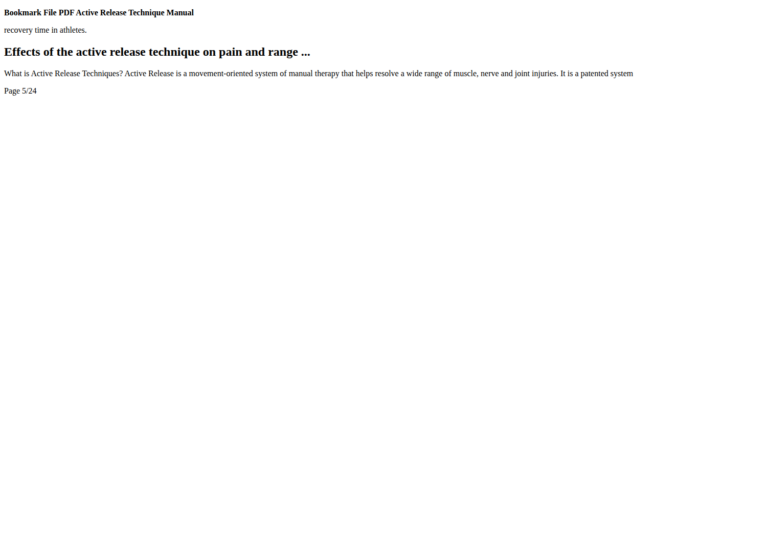Bookmark File PDF Active Release Technique Manual
recovery time in athletes.
Effects of the active release technique on pain and range ...
What is Active Release Techniques? Active Release is a movement-oriented system of manual therapy that helps resolve a wide range of muscle, nerve and joint injuries. It is a patented system
Page 5/24